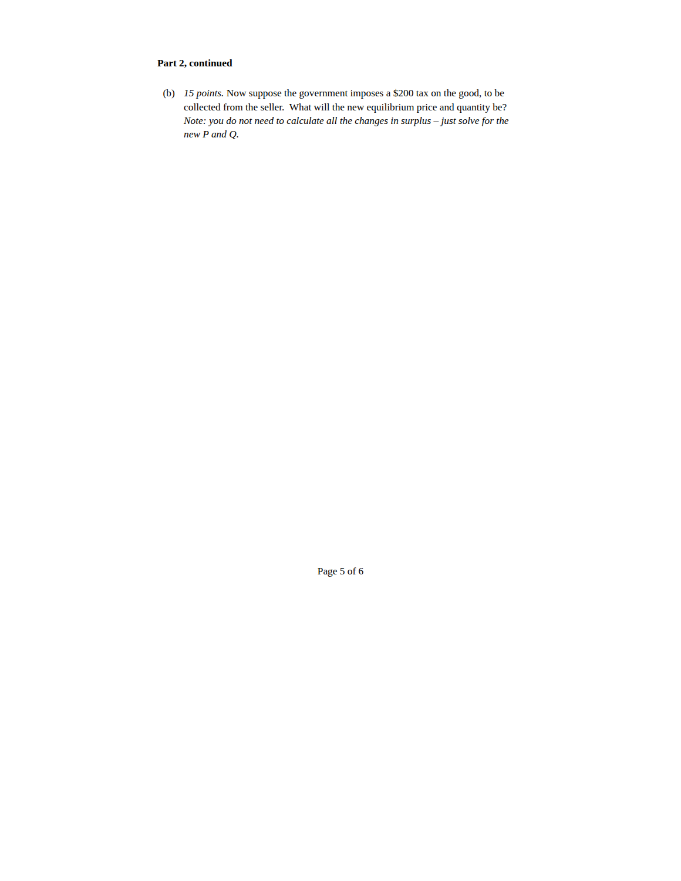Part 2, continued
(b) 15 points. Now suppose the government imposes a $200 tax on the good, to be collected from the seller. What will the new equilibrium price and quantity be? Note: you do not need to calculate all the changes in surplus – just solve for the new P and Q.
Page 5 of 6